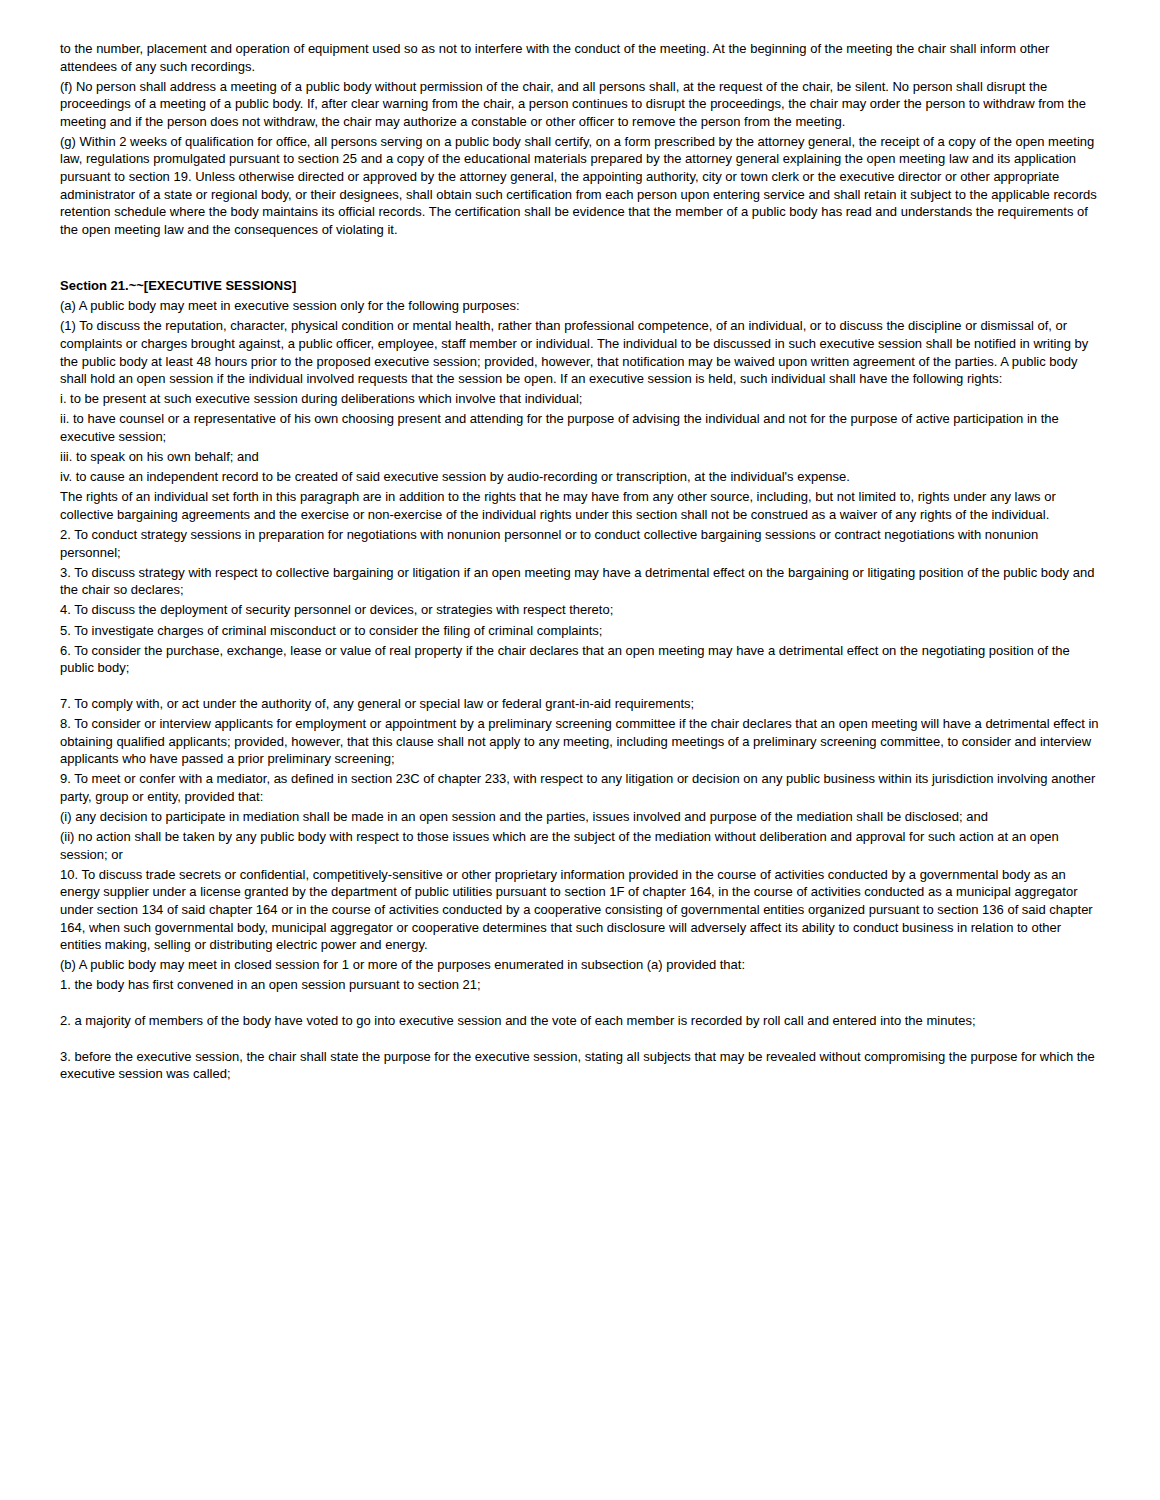to the number, placement and operation of equipment used so as not to interfere with the conduct of the meeting. At the beginning of the meeting the chair shall inform other attendees of any such recordings.
(f) No person shall address a meeting of a public body without permission of the chair, and all persons shall, at the request of the chair, be silent. No person shall disrupt the proceedings of a meeting of a public body. If, after clear warning from the chair, a person continues to disrupt the proceedings, the chair may order the person to withdraw from the meeting and if the person does not withdraw, the chair may authorize a constable or other officer to remove the person from the meeting.
(g) Within 2 weeks of qualification for office, all persons serving on a public body shall certify, on a form prescribed by the attorney general, the receipt of a copy of the open meeting law, regulations promulgated pursuant to section 25 and a copy of the educational materials prepared by the attorney general explaining the open meeting law and its application pursuant to section 19. Unless otherwise directed or approved by the attorney general, the appointing authority, city or town clerk or the executive director or other appropriate administrator of a state or regional body, or their designees, shall obtain such certification from each person upon entering service and shall retain it subject to the applicable records retention schedule where the body maintains its official records. The certification shall be evidence that the member of a public body has read and understands the requirements of the open meeting law and the consequences of violating it.
Section 21.~~[EXECUTIVE SESSIONS]
(a) A public body may meet in executive session only for the following purposes:
(1) To discuss the reputation, character, physical condition or mental health, rather than professional competence, of an individual, or to discuss the discipline or dismissal of, or complaints or charges brought against, a public officer, employee, staff member or individual. The individual to be discussed in such executive session shall be notified in writing by the public body at least 48 hours prior to the proposed executive session; provided, however, that notification may be waived upon written agreement of the parties. A public body shall hold an open session if the individual involved requests that the session be open. If an executive session is held, such individual shall have the following rights:
i. to be present at such executive session during deliberations which involve that individual;
ii. to have counsel or a representative of his own choosing present and attending for the purpose of advising the individual and not for the purpose of active participation in the executive session;
iii. to speak on his own behalf; and
iv. to cause an independent record to be created of said executive session by audio-recording or transcription, at the individual's expense.
The rights of an individual set forth in this paragraph are in addition to the rights that he may have from any other source, including, but not limited to, rights under any laws or collective bargaining agreements and the exercise or non-exercise of the individual rights under this section shall not be construed as a waiver of any rights of the individual.
2. To conduct strategy sessions in preparation for negotiations with nonunion personnel or to conduct collective bargaining sessions or contract negotiations with nonunion personnel;
3. To discuss strategy with respect to collective bargaining or litigation if an open meeting may have a detrimental effect on the bargaining or litigating position of the public body and the chair so declares;
4. To discuss the deployment of security personnel or devices, or strategies with respect thereto;
5. To investigate charges of criminal misconduct or to consider the filing of criminal complaints;
6. To consider the purchase, exchange, lease or value of real property if the chair declares that an open meeting may have a detrimental effect on the negotiating position of the public body;
7. To comply with, or act under the authority of, any general or special law or federal grant-in-aid requirements;
8. To consider or interview applicants for employment or appointment by a preliminary screening committee if the chair declares that an open meeting will have a detrimental effect in obtaining qualified applicants; provided, however, that this clause shall not apply to any meeting, including meetings of a preliminary screening committee, to consider and interview applicants who have passed a prior preliminary screening;
9. To meet or confer with a mediator, as defined in section 23C of chapter 233, with respect to any litigation or decision on any public business within its jurisdiction involving another party, group or entity, provided that:
(i) any decision to participate in mediation shall be made in an open session and the parties, issues involved and purpose of the mediation shall be disclosed; and
(ii) no action shall be taken by any public body with respect to those issues which are the subject of the mediation without deliberation and approval for such action at an open session; or
10. To discuss trade secrets or confidential, competitively-sensitive or other proprietary information provided in the course of activities conducted by a governmental body as an energy supplier under a license granted by the department of public utilities pursuant to section 1F of chapter 164, in the course of activities conducted as a municipal aggregator under section 134 of said chapter 164 or in the course of activities conducted by a cooperative consisting of governmental entities organized pursuant to section 136 of said chapter 164, when such governmental body, municipal aggregator or cooperative determines that such disclosure will adversely affect its ability to conduct business in relation to other entities making, selling or distributing electric power and energy.
(b) A public body may meet in closed session for 1 or more of the purposes enumerated in subsection (a) provided that:
1. the body has first convened in an open session pursuant to section 21;
2. a majority of members of the body have voted to go into executive session and the vote of each member is recorded by roll call and entered into the minutes;
3. before the executive session, the chair shall state the purpose for the executive session, stating all subjects that may be revealed without compromising the purpose for which the executive session was called;